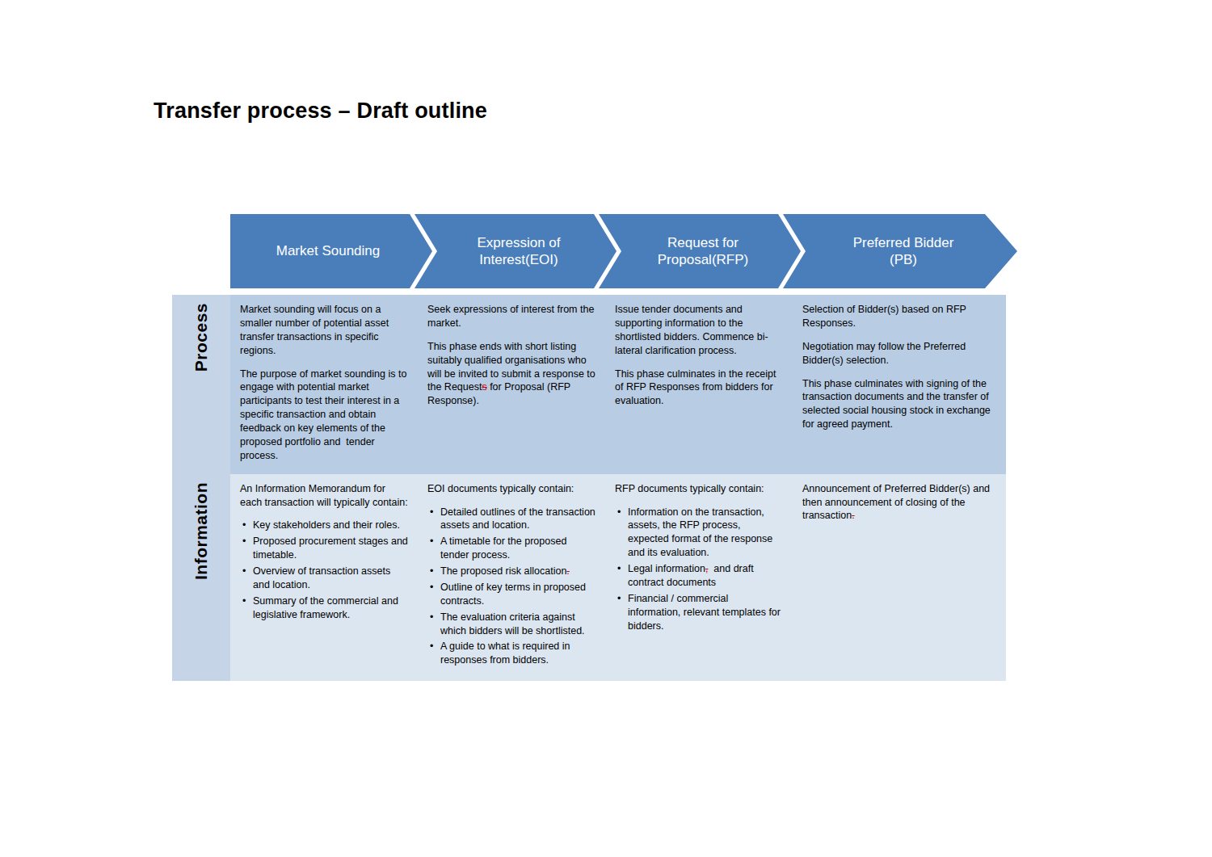Transfer process – Draft outline
Market Sounding
Expression of
Interest(EOI)
Request for
Proposal(RFP)
Preferred Bidder
(PB)
| Process | Market sounding will focus on a smaller number of potential asset transfer transactions in specific regions. The purpose of market sounding is to engage with potential market participants to test their interest in a specific transaction and obtain feedback on key elements of the proposed portfolio and tender process. | Seek expressions of interest from the market. This phase ends with short listing suitably qualified organisations who will be invited to submit a response to the Request s for Proposal (RFP Response). | Issue tender documents and supporting information to the shortlisted bidders. Commence bi-lateral clarification process. This phase culminates in the receipt of RFP Responses from bidders for evaluation. | Selection of Bidder(s) based on RFP Responses. Negotiation may follow the Preferred Bidder(s) selection. This phase culminates with signing of the transaction documents and the transfer of selected social housing stock in exchange for agreed payment. |
| Information | An Information Memorandum for each transaction will typically contain: Key stakeholders and their roles. Proposed procurement stages and timetable. Overview of transaction assets and location. Summary of the commercial and legislative framework. | EOI documents typically contain: Detailed outlines of the transaction assets and location. A timetable for the proposed tender process. The proposed risk allocation . Outline of key terms in proposed contracts. The evaluation criteria against which bidders will be shortlisted. A guide to what is required in responses from bidders. | RFP documents typically contain: Information on the transaction, assets, the RFP process, expected format of the response and its evaluation. Legal information , and draft contract documents Financial / commercial information, relevant templates for bidders. | Announcement of Preferred Bidder(s) and then announcement of closing of the transaction . |